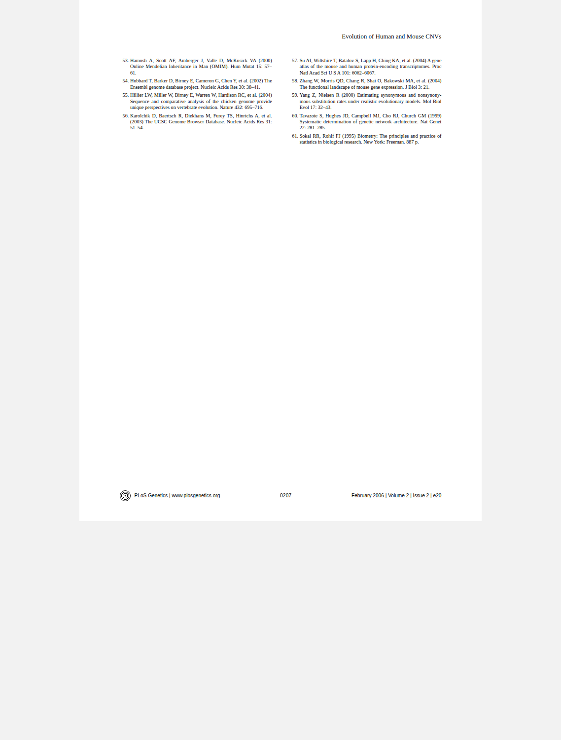Evolution of Human and Mouse CNVs
Hamosh A, Scott AF, Amberger J, Valle D, McKusick VA (2000) Online Mendelian Inheritance in Man (OMIM). Hum Mutat 15: 57–61.
Hubbard T, Barker D, Birney E, Cameron G, Chen Y, et al. (2002) The Ensembl genome database project. Nucleic Acids Res 30: 38–41.
Hillier LW, Miller W, Birney E, Warren W, Hardison RC, et al. (2004) Sequence and comparative analysis of the chicken genome provide unique perspectives on vertebrate evolution. Nature 432: 695–716.
Karolchik D, Baertsch R, Diekhans M, Furey TS, Hinrichs A, et al. (2003) The UCSC Genome Browser Database. Nucleic Acids Res 31: 51–54.
Su AI, Wiltshire T, Batalov S, Lapp H, Ching KA, et al. (2004) A gene atlas of the mouse and human protein-encoding transcriptomes. Proc Natl Acad Sci U S A 101: 6062–6067.
Zhang W, Morris QD, Chang R, Shai O, Bakowski MA, et al. (2004) The functional landscape of mouse gene expression. J Biol 3: 21.
Yang Z, Nielsen R (2000) Estimating synonymous and nonsynonymous substitution rates under realistic evolutionary models. Mol Biol Evol 17: 32–43.
Tavazoie S, Hughes JD, Campbell MJ, Cho RJ, Church GM (1999) Systematic determination of genetic network architecture. Nat Genet 22: 281–285.
Sokal RR, Rohlf FJ (1995) Biometry: The principles and practice of statistics in biological research. New York: Freeman. 887 p.
PLoS Genetics | www.plosgenetics.org
0207
February 2006 | Volume 2 | Issue 2 | e20